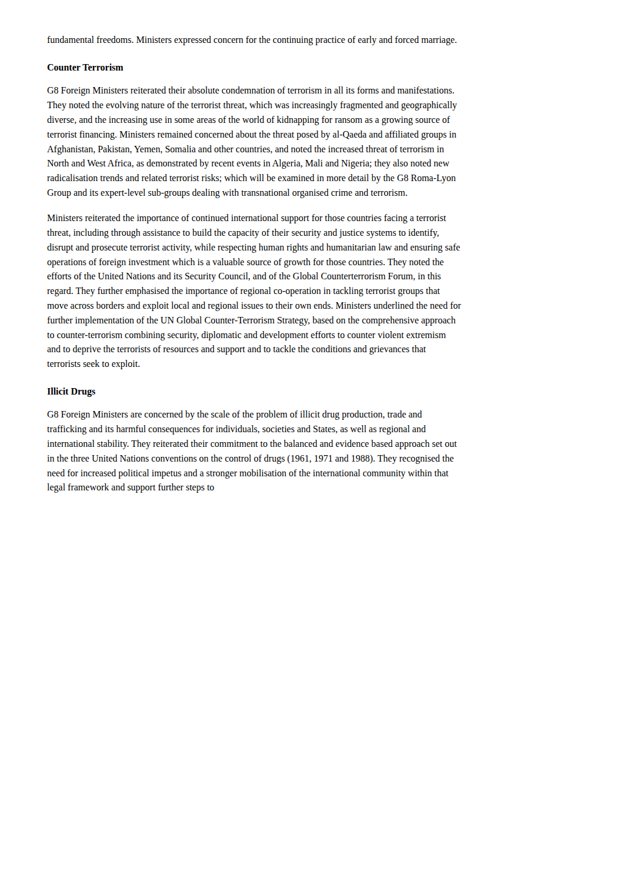fundamental freedoms. Ministers expressed concern for the continuing practice of early and forced marriage.
Counter Terrorism
G8 Foreign Ministers reiterated their absolute condemnation of terrorism in all its forms and manifestations. They noted the evolving nature of the terrorist threat, which was increasingly fragmented and geographically diverse, and the increasing use in some areas of the world of kidnapping for ransom as a growing source of terrorist financing. Ministers remained concerned about the threat posed by al-Qaeda and affiliated groups in Afghanistan, Pakistan, Yemen, Somalia and other countries, and noted the increased threat of terrorism in North and West Africa, as demonstrated by recent events in Algeria, Mali and Nigeria; they also noted new radicalisation trends and related terrorist risks; which will be examined in more detail by the G8 Roma-Lyon Group and its expert-level sub-groups dealing with transnational organised crime and terrorism.
Ministers reiterated the importance of continued international support for those countries facing a terrorist threat, including through assistance to build the capacity of their security and justice systems to identify, disrupt and prosecute terrorist activity, while respecting human rights and humanitarian law and ensuring safe operations of foreign investment which is a valuable source of growth for those countries. They noted the efforts of the United Nations and its Security Council, and of the Global Counterterrorism Forum, in this regard. They further emphasised the importance of regional co-operation in tackling terrorist groups that move across borders and exploit local and regional issues to their own ends. Ministers underlined the need for further implementation of the UN Global Counter-Terrorism Strategy, based on the comprehensive approach to counter-terrorism combining security, diplomatic and development efforts to counter violent extremism and to deprive the terrorists of resources and support and to tackle the conditions and grievances that terrorists seek to exploit.
Illicit Drugs
G8 Foreign Ministers are concerned by the scale of the problem of illicit drug production, trade and trafficking and its harmful consequences for individuals, societies and States, as well as regional and international stability. They reiterated their commitment to the balanced and evidence based approach set out in the three United Nations conventions on the control of drugs (1961, 1971 and 1988). They recognised the need for increased political impetus and a stronger mobilisation of the international community within that legal framework and support further steps to